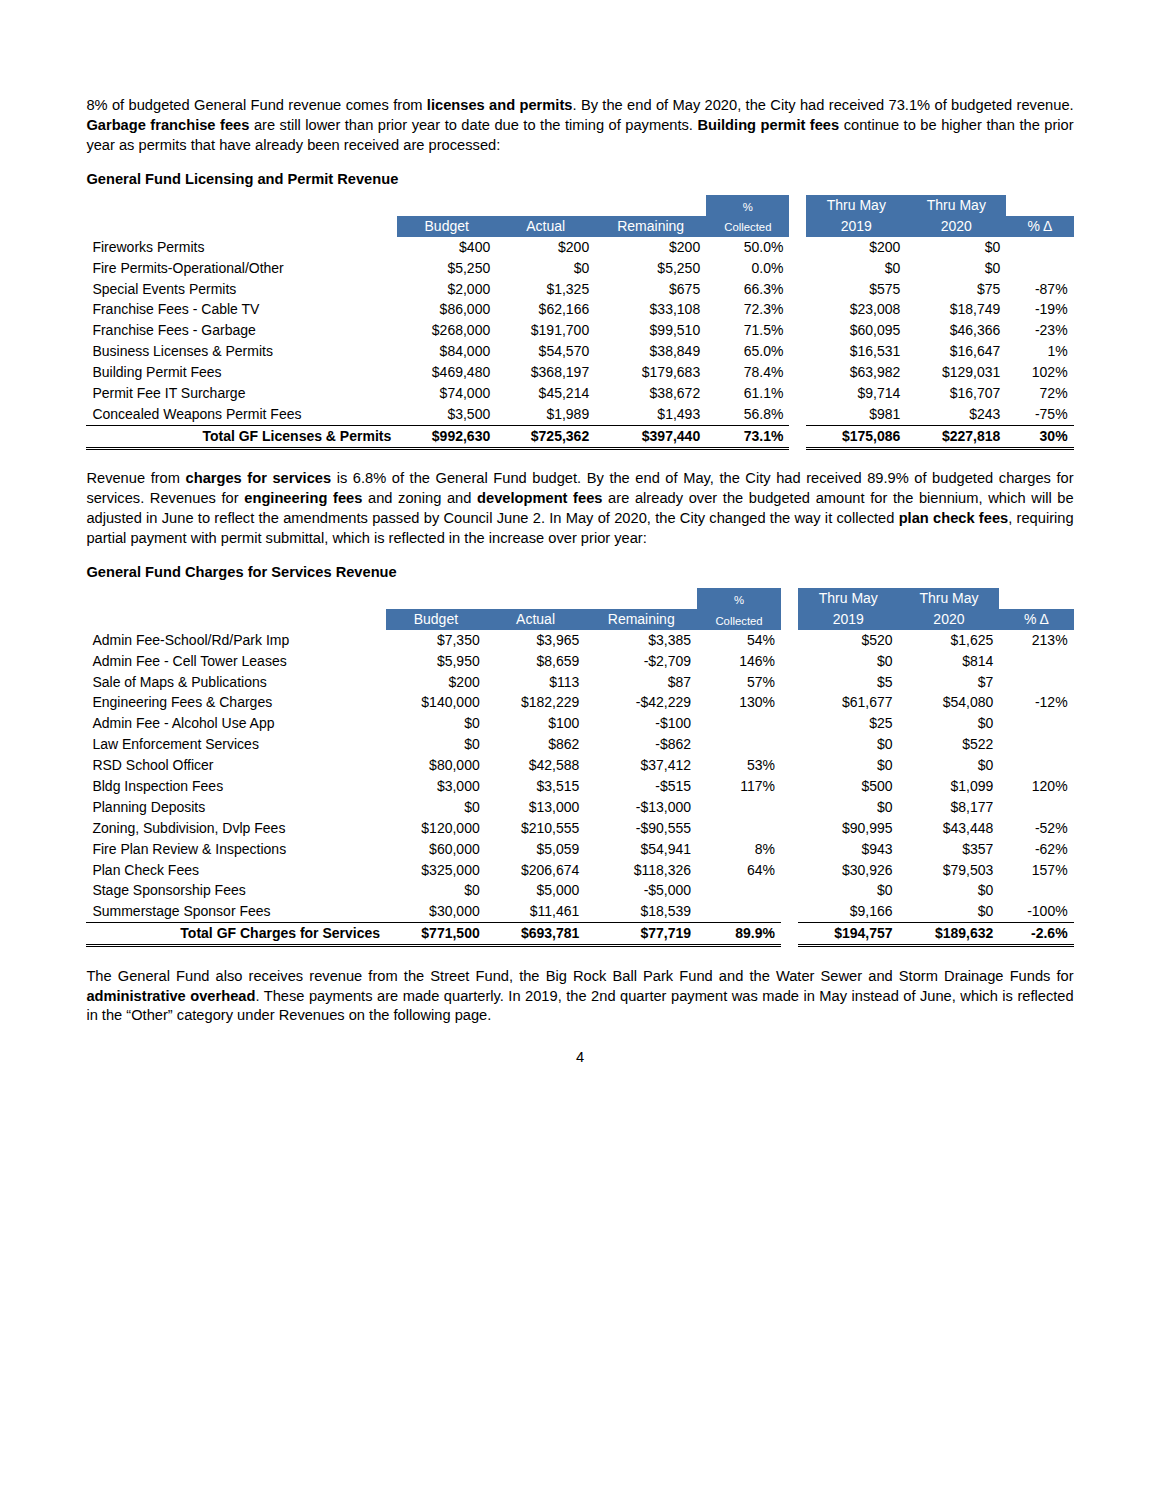8% of budgeted General Fund revenue comes from licenses and permits. By the end of May 2020, the City had received 73.1% of budgeted revenue. Garbage franchise fees are still lower than prior year to date due to the timing of payments. Building permit fees continue to be higher than the prior year as permits that have already been received are processed:
General Fund Licensing and Permit Revenue
| | | | | % | | Thru May | Thru May | |
| | Budget | Actual | Remaining | Collected | | 2019 | 2020 | % Δ |
| Fireworks Permits | $400 | $200 | $200 | 50.0% | | $200 | $0 | |
| Fire Permits-Operational/Other | $5,250 | $0 | $5,250 | 0.0% | | $0 | $0 | |
| Special Events Permits | $2,000 | $1,325 | $675 | 66.3% | | $575 | $75 | -87% |
| Franchise Fees - Cable TV | $86,000 | $62,166 | $33,108 | 72.3% | | $23,008 | $18,749 | -19% |
| Franchise Fees - Garbage | $268,000 | $191,700 | $99,510 | 71.5% | | $60,095 | $46,366 | -23% |
| Business Licenses & Permits | $84,000 | $54,570 | $38,849 | 65.0% | | $16,531 | $16,647 | 1% |
| Building Permit Fees | $469,480 | $368,197 | $179,683 | 78.4% | | $63,982 | $129,031 | 102% |
| Permit Fee IT Surcharge | $74,000 | $45,214 | $38,672 | 61.1% | | $9,714 | $16,707 | 72% |
| Concealed Weapons Permit Fees | $3,500 | $1,989 | $1,493 | 56.8% | | $981 | $243 | -75% |
| Total GF Licenses & Permits | $992,630 | $725,362 | $397,440 | 73.1% | | $175,086 | $227,818 | 30% |
Revenue from charges for services is 6.8% of the General Fund budget. By the end of May, the City had received 89.9% of budgeted charges for services. Revenues for engineering fees and zoning and development fees are already over the budgeted amount for the biennium, which will be adjusted in June to reflect the amendments passed by Council June 2. In May of 2020, the City changed the way it collected plan check fees, requiring partial payment with permit submittal, which is reflected in the increase over prior year:
General Fund Charges for Services Revenue
| | | | | % | | Thru May | Thru May | |
| | Budget | Actual | Remaining | Collected | | 2019 | 2020 | % Δ |
| Admin Fee-School/Rd/Park Imp | $7,350 | $3,965 | $3,385 | 54% | | $520 | $1,625 | 213% |
| Admin Fee - Cell Tower Leases | $5,950 | $8,659 | -$2,709 | 146% | | $0 | $814 | |
| Sale of Maps & Publications | $200 | $113 | $87 | 57% | | $5 | $7 | |
| Engineering Fees & Charges | $140,000 | $182,229 | -$42,229 | 130% | | $61,677 | $54,080 | -12% |
| Admin Fee - Alcohol Use App | $0 | $100 | -$100 | | | $25 | $0 | |
| Law Enforcement Services | $0 | $862 | -$862 | | | $0 | $522 | |
| RSD School Officer | $80,000 | $42,588 | $37,412 | 53% | | $0 | $0 | |
| Bldg Inspection Fees | $3,000 | $3,515 | -$515 | 117% | | $500 | $1,099 | 120% |
| Planning Deposits | $0 | $13,000 | -$13,000 | | | $0 | $8,177 | |
| Zoning, Subdivision, Dvlp Fees | $120,000 | $210,555 | -$90,555 | | | $90,995 | $43,448 | -52% |
| Fire Plan Review & Inspections | $60,000 | $5,059 | $54,941 | 8% | | $943 | $357 | -62% |
| Plan Check Fees | $325,000 | $206,674 | $118,326 | 64% | | $30,926 | $79,503 | 157% |
| Stage Sponsorship Fees | $0 | $5,000 | -$5,000 | | | $0 | $0 | |
| Summerstage Sponsor Fees | $30,000 | $11,461 | $18,539 | | | $9,166 | $0 | -100% |
| Total GF Charges for Services | $771,500 | $693,781 | $77,719 | 89.9% | | $194,757 | $189,632 | -2.6% |
The General Fund also receives revenue from the Street Fund, the Big Rock Ball Park Fund and the Water Sewer and Storm Drainage Funds for administrative overhead. These payments are made quarterly. In 2019, the 2nd quarter payment was made in May instead of June, which is reflected in the “Other” category under Revenues on the following page.
4